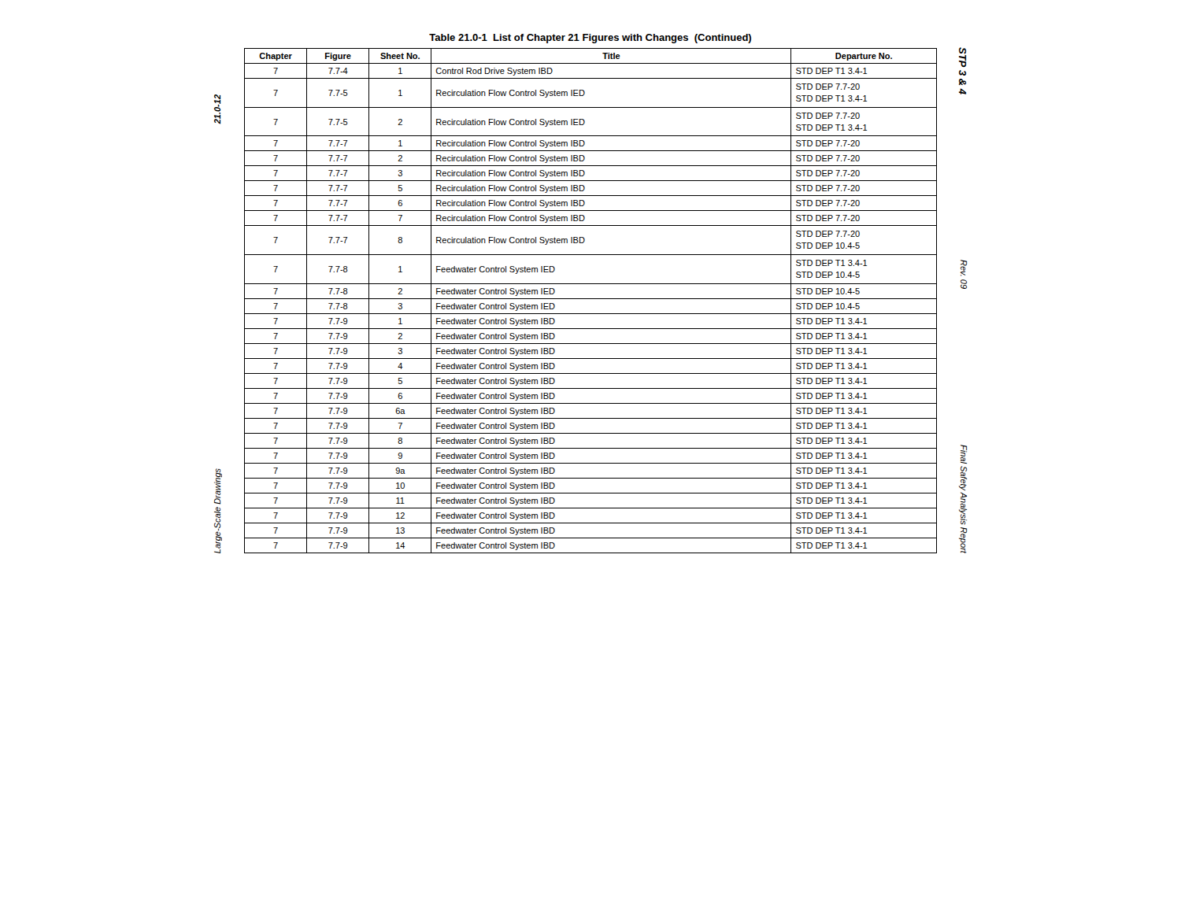21.0-12
Large-Scale Drawings
STP 3 & 4
Rev. 09
Final Safety Analysis Report
Table 21.0-1 List of Chapter 21 Figures with Changes (Continued)
| Chapter | Figure | Sheet No. | Title | Departure No. |
| --- | --- | --- | --- | --- |
| 7 | 7.7-4 | 1 | Control Rod Drive System IBD | STD DEP T1 3.4-1 |
| 7 | 7.7-5 | 1 | Recirculation Flow Control System IED | STD DEP 7.7-20 STD DEP T1 3.4-1 |
| 7 | 7.7-5 | 2 | Recirculation Flow Control System IED | STD DEP 7.7-20 STD DEP T1 3.4-1 |
| 7 | 7.7-7 | 1 | Recirculation Flow Control System IBD | STD DEP 7.7-20 |
| 7 | 7.7-7 | 2 | Recirculation Flow Control System IBD | STD DEP 7.7-20 |
| 7 | 7.7-7 | 3 | Recirculation Flow Control System IBD | STD DEP 7.7-20 |
| 7 | 7.7-7 | 5 | Recirculation Flow Control System IBD | STD DEP 7.7-20 |
| 7 | 7.7-7 | 6 | Recirculation Flow Control System IBD | STD DEP 7.7-20 |
| 7 | 7.7-7 | 7 | Recirculation Flow Control System IBD | STD DEP 7.7-20 |
| 7 | 7.7-7 | 8 | Recirculation Flow Control System IBD | STD DEP 7.7-20 STD DEP 10.4-5 |
| 7 | 7.7-8 | 1 | Feedwater Control System IED | STD DEP T1 3.4-1 STD DEP 10.4-5 |
| 7 | 7.7-8 | 2 | Feedwater Control System IED | STD DEP 10.4-5 |
| 7 | 7.7-8 | 3 | Feedwater Control System IED | STD DEP 10.4-5 |
| 7 | 7.7-9 | 1 | Feedwater Control System IBD | STD DEP T1 3.4-1 |
| 7 | 7.7-9 | 2 | Feedwater Control System IBD | STD DEP T1 3.4-1 |
| 7 | 7.7-9 | 3 | Feedwater Control System IBD | STD DEP T1 3.4-1 |
| 7 | 7.7-9 | 4 | Feedwater Control System IBD | STD DEP T1 3.4-1 |
| 7 | 7.7-9 | 5 | Feedwater Control System IBD | STD DEP T1 3.4-1 |
| 7 | 7.7-9 | 6 | Feedwater Control System IBD | STD DEP T1 3.4-1 |
| 7 | 7.7-9 | 6a | Feedwater Control System IBD | STD DEP T1 3.4-1 |
| 7 | 7.7-9 | 7 | Feedwater Control System IBD | STD DEP T1 3.4-1 |
| 7 | 7.7-9 | 8 | Feedwater Control System IBD | STD DEP T1 3.4-1 |
| 7 | 7.7-9 | 9 | Feedwater Control System IBD | STD DEP T1 3.4-1 |
| 7 | 7.7-9 | 9a | Feedwater Control System IBD | STD DEP T1 3.4-1 |
| 7 | 7.7-9 | 10 | Feedwater Control System IBD | STD DEP T1 3.4-1 |
| 7 | 7.7-9 | 11 | Feedwater Control System IBD | STD DEP T1 3.4-1 |
| 7 | 7.7-9 | 12 | Feedwater Control System IBD | STD DEP T1 3.4-1 |
| 7 | 7.7-9 | 13 | Feedwater Control System IBD | STD DEP T1 3.4-1 |
| 7 | 7.7-9 | 14 | Feedwater Control System IBD | STD DEP T1 3.4-1 |